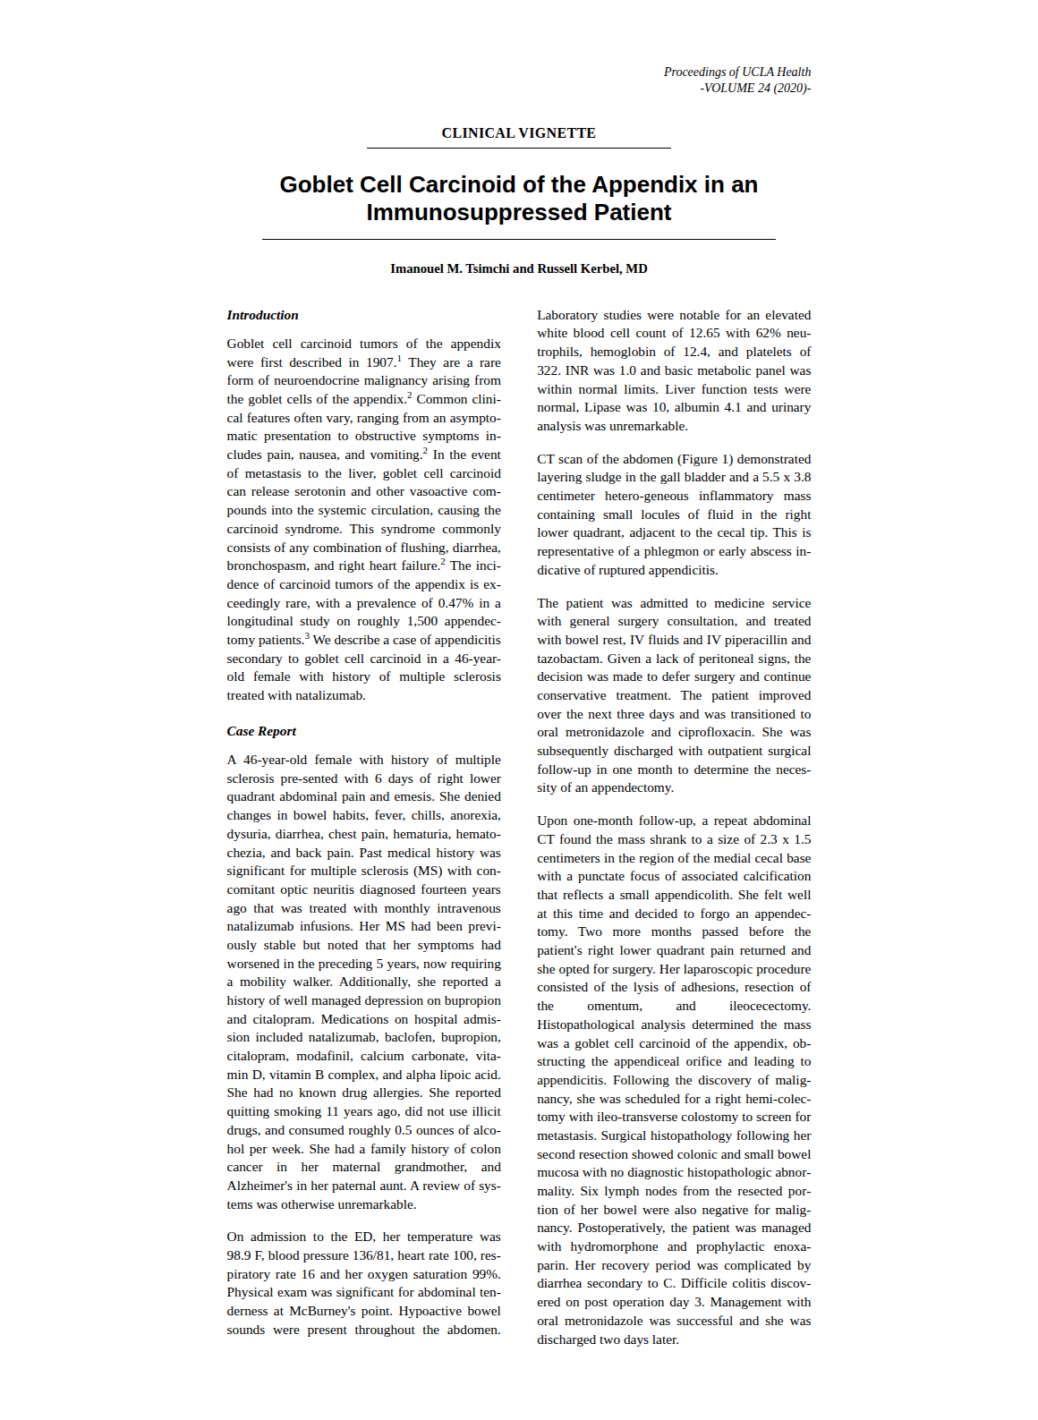Proceedings of UCLA Health
-VOLUME 24 (2020)-
CLINICAL VIGNETTE
Goblet Cell Carcinoid of the Appendix in an Immunosuppressed Patient
Imanouel M. Tsimchi and Russell Kerbel, MD
Introduction
Goblet cell carcinoid tumors of the appendix were first described in 1907.1 They are a rare form of neuroendocrine malignancy arising from the goblet cells of the appendix.2 Common clinical features often vary, ranging from an asymptomatic presentation to obstructive symptoms includes pain, nausea, and vomiting.2 In the event of metastasis to the liver, goblet cell carcinoid can release serotonin and other vasoactive compounds into the systemic circulation, causing the carcinoid syndrome. This syndrome commonly consists of any combination of flushing, diarrhea, bronchospasm, and right heart failure.2 The incidence of carcinoid tumors of the appendix is exceedingly rare, with a prevalence of 0.47% in a longitudinal study on roughly 1,500 appendectomy patients.3 We describe a case of appendicitis secondary to goblet cell carcinoid in a 46-year-old female with history of multiple sclerosis treated with natalizumab.
Case Report
A 46-year-old female with history of multiple sclerosis pre-sented with 6 days of right lower quadrant abdominal pain and emesis. She denied changes in bowel habits, fever, chills, anorexia, dysuria, diarrhea, chest pain, hematuria, hemato-chezia, and back pain. Past medical history was significant for multiple sclerosis (MS) with concomitant optic neuritis diagnosed fourteen years ago that was treated with monthly intravenous natalizumab infusions. Her MS had been previously stable but noted that her symptoms had worsened in the preceding 5 years, now requiring a mobility walker. Additionally, she reported a history of well managed depression on bupropion and citalopram. Medications on hospital admis-sion included natalizumab, baclofen, bupropion, citalopram, modafinil, calcium carbonate, vitamin D, vitamin B complex, and alpha lipoic acid. She had no known drug allergies. She reported quitting smoking 11 years ago, did not use illicit drugs, and consumed roughly 0.5 ounces of alcohol per week. She had a family history of colon cancer in her maternal grandmother, and Alzheimer's in her paternal aunt. A review of systems was otherwise unremarkable.
On admission to the ED, her temperature was 98.9 F, blood pressure 136/81, heart rate 100, respiratory rate 16 and her oxygen saturation 99%. Physical exam was significant for abdominal tenderness at McBurney's point. Hypoactive bowel sounds were present throughout the abdomen. Laboratory studies were notable for an elevated white blood cell count of 12.65 with 62% neutrophils, hemoglobin of 12.4, and platelets of 322. INR was 1.0 and basic metabolic panel was within normal limits. Liver function tests were normal, Lipase was 10, albumin 4.1 and urinary analysis was unremarkable.
CT scan of the abdomen (Figure 1) demonstrated layering sludge in the gall bladder and a 5.5 x 3.8 centimeter hetero-geneous inflammatory mass containing small locules of fluid in the right lower quadrant, adjacent to the cecal tip. This is representative of a phlegmon or early abscess indicative of ruptured appendicitis.
The patient was admitted to medicine service with general surgery consultation, and treated with bowel rest, IV fluids and IV piperacillin and tazobactam. Given a lack of peritoneal signs, the decision was made to defer surgery and continue conservative treatment. The patient improved over the next three days and was transitioned to oral metronidazole and ciprofloxacin. She was subsequently discharged with outpatient surgical follow-up in one month to determine the necessity of an appendectomy.
Upon one-month follow-up, a repeat abdominal CT found the mass shrank to a size of 2.3 x 1.5 centimeters in the region of the medial cecal base with a punctate focus of associated calcification that reflects a small appendicolith. She felt well at this time and decided to forgo an appendectomy. Two more months passed before the patient's right lower quadrant pain returned and she opted for surgery. Her laparoscopic procedure consisted of the lysis of adhesions, resection of the omentum, and ileocecectomy. Histopathological analysis determined the mass was a goblet cell carcinoid of the appendix, obstructing the appendiceal orifice and leading to appendicitis. Following the discovery of malignancy, she was scheduled for a right hemi-colectomy with ileo-transverse colostomy to screen for metastasis. Surgical histopathology following her second resection showed colonic and small bowel mucosa with no diagnostic histopathologic abnormality. Six lymph nodes from the resected portion of her bowel were also negative for malignancy. Postoperatively, the patient was managed with hydromorphone and prophylactic enoxaparin. Her recovery period was complicated by diarrhea secondary to C. Difficile colitis discovered on post operation day 3. Management with oral metronidazole was successful and she was discharged two days later.